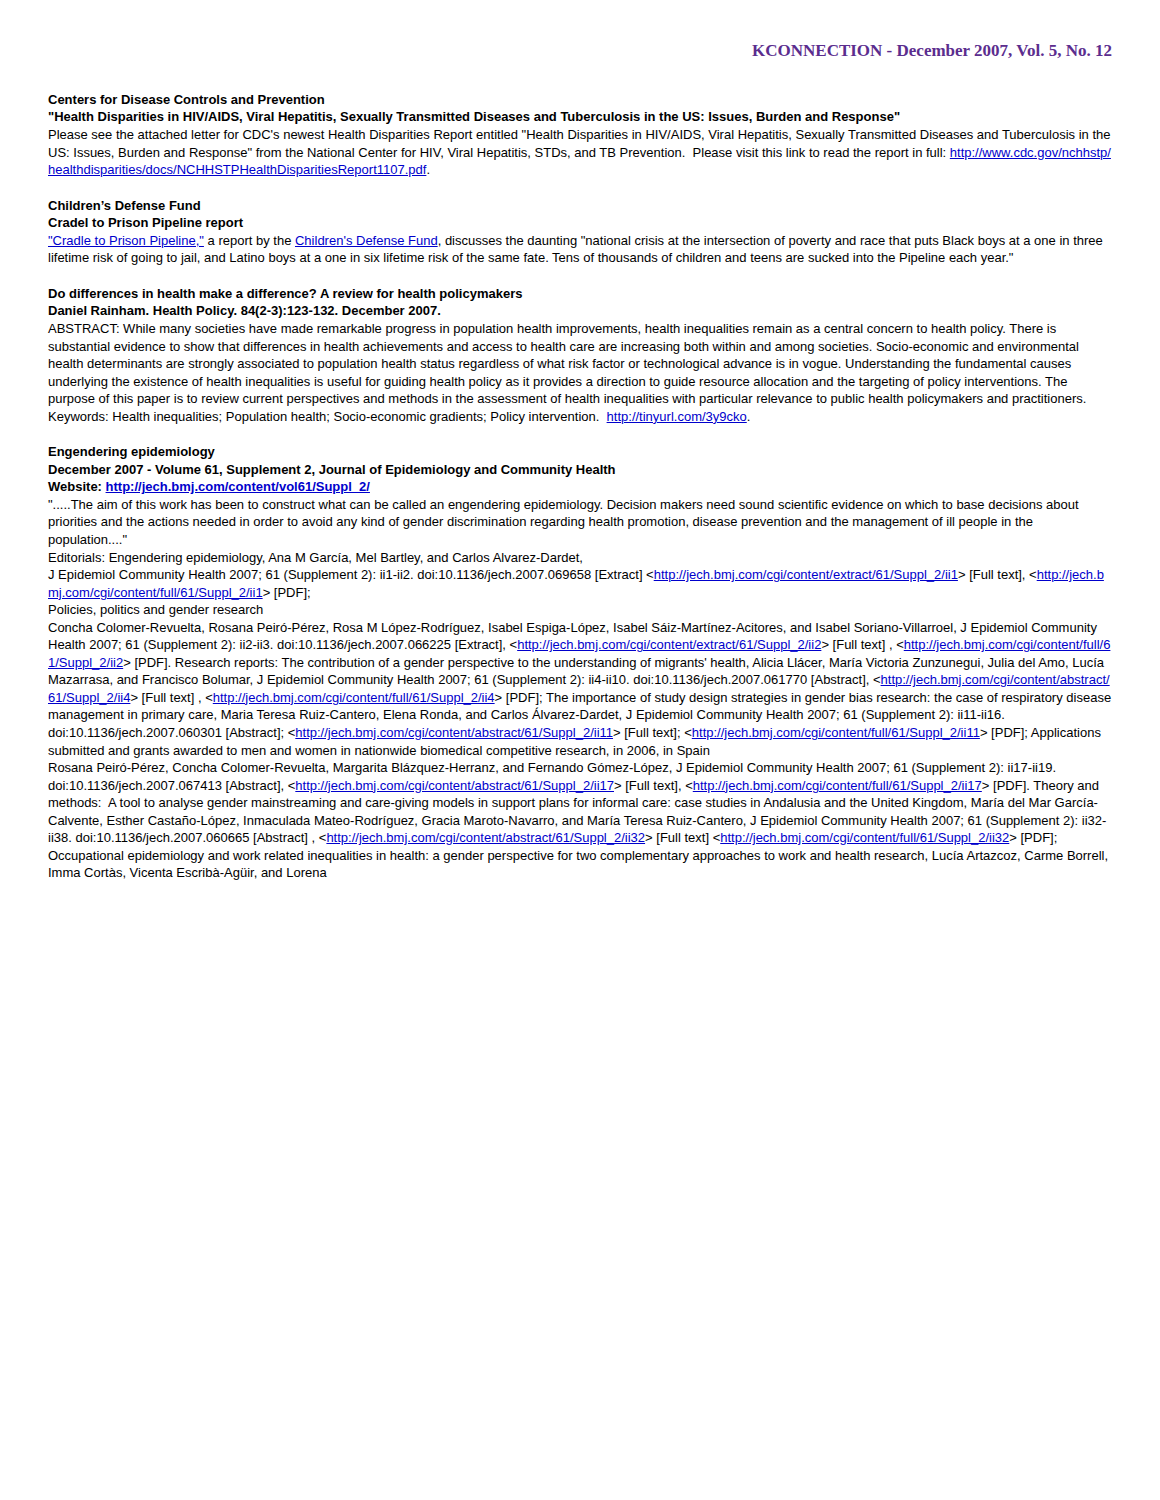KCONNECTION - December 2007, Vol. 5, No. 12
Centers for Disease Controls and Prevention
"Health Disparities in HIV/AIDS, Viral Hepatitis, Sexually Transmitted Diseases and Tuberculosis in the US: Issues, Burden and Response"
Please see the attached letter for CDC's newest Health Disparities Report entitled "Health Disparities in HIV/AIDS, Viral Hepatitis, Sexually Transmitted Diseases and Tuberculosis in the US: Issues, Burden and Response" from the National Center for HIV, Viral Hepatitis, STDs, and TB Prevention. Please visit this link to read the report in full: http://www.cdc.gov/nchhstp/healthdisparities/docs/NCHHSTPHealthDisparitiesReport1107.pdf.
Children’s Defense Fund
Cradel to Prison Pipeline report
"Cradle to Prison Pipeline," a report by the Children's Defense Fund, discusses the daunting "national crisis at the intersection of poverty and race that puts Black boys at a one in three lifetime risk of going to jail, and Latino boys at a one in six lifetime risk of the same fate. Tens of thousands of children and teens are sucked into the Pipeline each year."
Do differences in health make a difference? A review for health policymakers
Daniel Rainham. Health Policy. 84(2-3):123-132. December 2007.
ABSTRACT: While many societies have made remarkable progress in population health improvements, health inequalities remain as a central concern to health policy. There is substantial evidence to show that differences in health achievements and access to health care are increasing both within and among societies. Socio-economic and environmental health determinants are strongly associated to population health status regardless of what risk factor or technological advance is in vogue. Understanding the fundamental causes underlying the existence of health inequalities is useful for guiding health policy as it provides a direction to guide resource allocation and the targeting of policy interventions. The purpose of this paper is to review current perspectives and methods in the assessment of health inequalities with particular relevance to public health policymakers and practitioners. Keywords: Health inequalities; Population health; Socio-economic gradients; Policy intervention. http://tinyurl.com/3y9cko.
Engendering epidemiology
December 2007 - Volume 61, Supplement 2, Journal of Epidemiology and Community Health
Website: http://jech.bmj.com/content/vol61/Suppl_2/
".....The aim of this work has been to construct what can be called an engendering epidemiology. Decision makers need sound scientific evidence on which to base decisions about priorities and the actions needed in order to avoid any kind of gender discrimination regarding health promotion, disease prevention and the management of ill people in the population...."
Editorials: Engendering epidemiology, Ana M García, Mel Bartley, and Carlos Alvarez-Dardet,
J Epidemiol Community Health 2007; 61 (Supplement 2): ii1-ii2. doi:10.1136/jech.2007.069658 [Extract] <http://jech.bmj.com/cgi/content/extract/61/Suppl_2/ii1> [Full text], <http://jech.bmj.com/cgi/content/full/61/Suppl_2/ii1> [PDF];
Policies, politics and gender research
Concha Colomer-Revuelta, Rosana Peiró-Pérez, Rosa M López-Rodríguez, Isabel Espiga-López, Isabel Sáiz-Martínez-Acitores, and Isabel Soriano-Villarroel, J Epidemiol Community Health 2007; 61 (Supplement 2): ii2-ii3. doi:10.1136/jech.2007.066225 [Extract], <http://jech.bmj.com/cgi/content/extract/61/Suppl_2/ii2> [Full text] , <http://jech.bmj.com/cgi/content/full/61/Suppl_2/ii2> [PDF]. Research reports: The contribution of a gender perspective to the understanding of migrants' health, Alicia Llácer, María Victoria Zunzunegui, Julia del Amo, Lucía Mazarrasa, and Francisco Bolumar, J Epidemiol Community Health 2007; 61 (Supplement 2): ii4-ii10. doi:10.1136/jech.2007.061770 [Abstract], <http://jech.bmj.com/cgi/content/abstract/61/Suppl_2/ii4> [Full text] , <http://jech.bmj.com/cgi/content/full/61/Suppl_2/ii4> [PDF]; The importance of study design strategies in gender bias research: the case of respiratory disease management in primary care, Maria Teresa Ruiz-Cantero, Elena Ronda, and Carlos Álvarez-Dardet, J Epidemiol Community Health 2007; 61 (Supplement 2): ii11-ii16. doi:10.1136/jech.2007.060301 [Abstract]; <http://jech.bmj.com/cgi/content/abstract/61/Suppl_2/ii11> [Full text]; <http://jech.bmj.com/cgi/content/full/61/Suppl_2/ii11> [PDF]; Applications submitted and grants awarded to men and women in nationwide biomedical competitive research, in 2006, in Spain
Rosana Peiró-Pérez, Concha Colomer-Revuelta, Margarita Blázquez-Herranz, and Fernando Gómez-López, J Epidemiol Community Health 2007; 61 (Supplement 2): ii17-ii19. doi:10.1136/jech.2007.067413 [Abstract], <http://jech.bmj.com/cgi/content/abstract/61/Suppl_2/ii17> [Full text], <http://jech.bmj.com/cgi/content/full/61/Suppl_2/ii17> [PDF]. Theory and methods: A tool to analyse gender mainstreaming and care-giving models in support plans for informal care: case studies in Andalusia and the United Kingdom, María del Mar García-Calvente, Esther Castaño-López, Inmaculada Mateo-Rodríguez, Gracia Maroto-Navarro, and María Teresa Ruiz-Cantero, J Epidemiol Community Health 2007; 61 (Supplement 2): ii32-ii38. doi:10.1136/jech.2007.060665 [Abstract] , <http://jech.bmj.com/cgi/content/abstract/61/Suppl_2/ii32> [Full text] <http://jech.bmj.com/cgi/content/full/61/Suppl_2/ii32> [PDF]; Occupational epidemiology and work related inequalities in health: a gender perspective for two complementary approaches to work and health research, Lucía Artazcoz, Carme Borrell, Imma Cortàs, Vicenta Escribà-Agüir, and Lorena